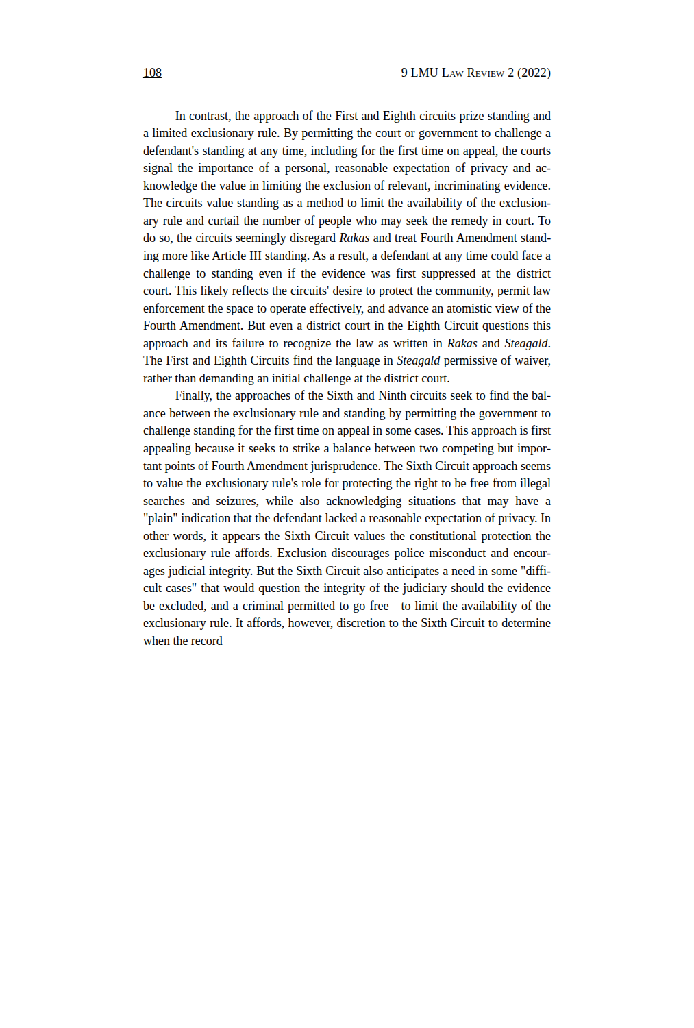108 9 LMU Law Review 2 (2022)
In contrast, the approach of the First and Eighth circuits prize standing and a limited exclusionary rule. By permitting the court or government to challenge a defendant's standing at any time, including for the first time on appeal, the courts signal the importance of a personal, reasonable expectation of privacy and acknowledge the value in limiting the exclusion of relevant, incriminating evidence. The circuits value standing as a method to limit the availability of the exclusionary rule and curtail the number of people who may seek the remedy in court. To do so, the circuits seemingly disregard Rakas and treat Fourth Amendment standing more like Article III standing. As a result, a defendant at any time could face a challenge to standing even if the evidence was first suppressed at the district court. This likely reflects the circuits' desire to protect the community, permit law enforcement the space to operate effectively, and advance an atomistic view of the Fourth Amendment. But even a district court in the Eighth Circuit questions this approach and its failure to recognize the law as written in Rakas and Steagald. The First and Eighth Circuits find the language in Steagald permissive of waiver, rather than demanding an initial challenge at the district court.
Finally, the approaches of the Sixth and Ninth circuits seek to find the balance between the exclusionary rule and standing by permitting the government to challenge standing for the first time on appeal in some cases. This approach is first appealing because it seeks to strike a balance between two competing but important points of Fourth Amendment jurisprudence. The Sixth Circuit approach seems to value the exclusionary rule's role for protecting the right to be free from illegal searches and seizures, while also acknowledging situations that may have a "plain" indication that the defendant lacked a reasonable expectation of privacy. In other words, it appears the Sixth Circuit values the constitutional protection the exclusionary rule affords. Exclusion discourages police misconduct and encourages judicial integrity. But the Sixth Circuit also anticipates a need in some "difficult cases" that would question the integrity of the judiciary should the evidence be excluded, and a criminal permitted to go free—to limit the availability of the exclusionary rule. It affords, however, discretion to the Sixth Circuit to determine when the record